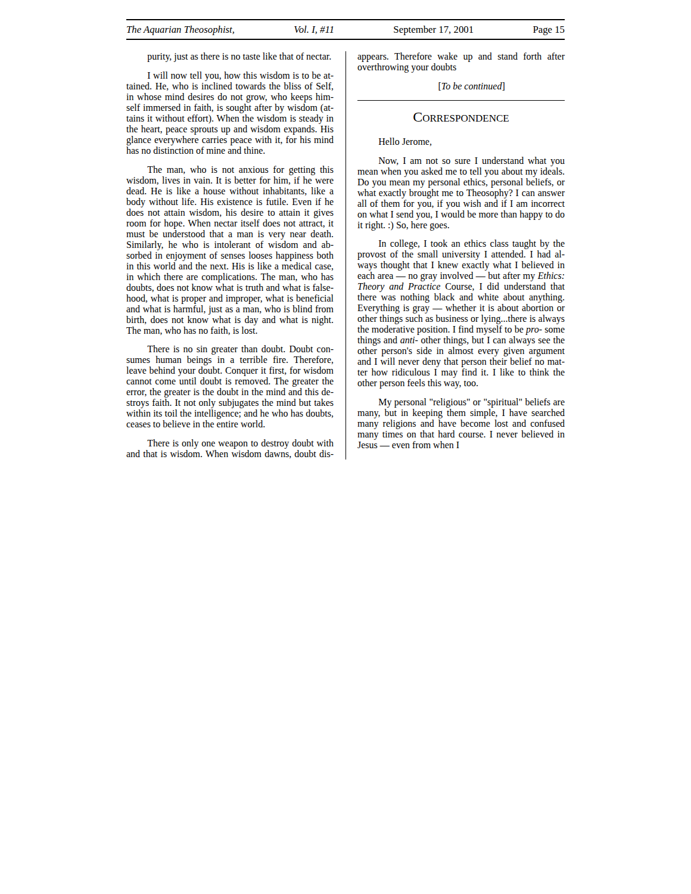The Aquarian Theosophist, Vol. I, #11 September 17, 2001 Page 15
purity, just as there is no taste like that of nectar.
I will now tell you, how this wisdom is to be attained. He, who is inclined towards the bliss of Self, in whose mind desires do not grow, who keeps himself immersed in faith, is sought after by wisdom (attains it without effort). When the wisdom is steady in the heart, peace sprouts up and wisdom expands. His glance everywhere carries peace with it, for his mind has no distinction of mine and thine.
The man, who is not anxious for getting this wisdom, lives in vain. It is better for him, if he were dead. He is like a house without inhabitants, like a body without life. His existence is futile. Even if he does not attain wisdom, his desire to attain it gives room for hope. When nectar itself does not attract, it must be understood that a man is very near death. Similarly, he who is intolerant of wisdom and absorbed in enjoyment of senses looses happiness both in this world and the next. His is like a medical case, in which there are complications. The man, who has doubts, does not know what is truth and what is falsehood, what is proper and improper, what is beneficial and what is harmful, just as a man, who is blind from birth, does not know what is day and what is night. The man, who has no faith, is lost.
There is no sin greater than doubt. Doubt consumes human beings in a terrible fire. Therefore, leave behind your doubt. Conquer it first, for wisdom cannot come until doubt is removed. The greater the error, the greater is the doubt in the mind and this destroys faith. It not only subjugates the mind but takes within its toil the intelligence; and he who has doubts, ceases to believe in the entire world.
There is only one weapon to destroy doubt with and that is wisdom. When wisdom dawns, doubt disappears. Therefore wake up and stand forth after overthrowing your doubts
[To be continued]
Correspondence
Hello Jerome,
Now, I am not so sure I understand what you mean when you asked me to tell you about my ideals. Do you mean my personal ethics, personal beliefs, or what exactly brought me to Theosophy? I can answer all of them for you, if you wish and if I am incorrect on what I send you, I would be more than happy to do it right. :) So, here goes.
In college, I took an ethics class taught by the provost of the small university I attended. I had always thought that I knew exactly what I believed in each area — no gray involved — but after my Ethics: Theory and Practice Course, I did understand that there was nothing black and white about anything. Everything is gray — whether it is about abortion or other things such as business or lying...there is always the moderative position. I find myself to be pro- some things and anti- other things, but I can always see the other person's side in almost every given argument and I will never deny that person their belief no matter how ridiculous I may find it. I like to think the other person feels this way, too.
My personal "religious" or "spiritual" beliefs are many, but in keeping them simple, I have searched many religions and have become lost and confused many times on that hard course. I never believed in Jesus — even from when I